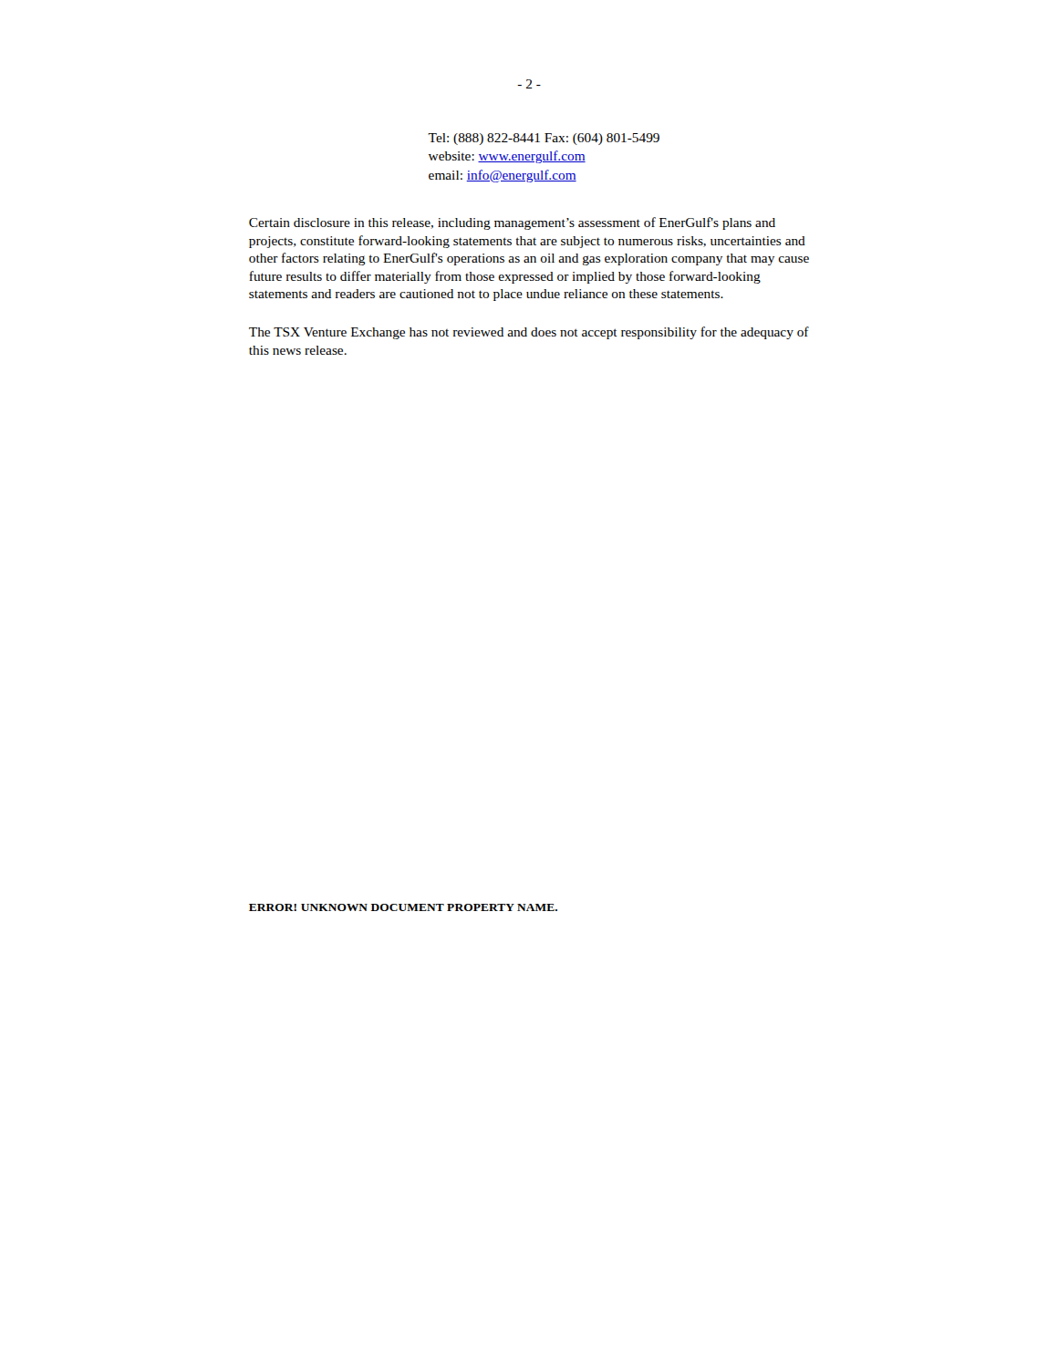- 2 -
Tel: (888) 822-8441 Fax: (604) 801-5499
website: www.energulf.com
email: info@energulf.com
Certain disclosure in this release, including management’s assessment of EnerGulf's plans and projects, constitute forward-looking statements that are subject to numerous risks, uncertainties and other factors relating to EnerGulf's operations as an oil and gas exploration company that may cause future results to differ materially from those expressed or implied by those forward-looking statements and readers are cautioned not to place undue reliance on these statements.
The TSX Venture Exchange has not reviewed and does not accept responsibility for the adequacy of this news release.
ERROR! UNKNOWN DOCUMENT PROPERTY NAME.